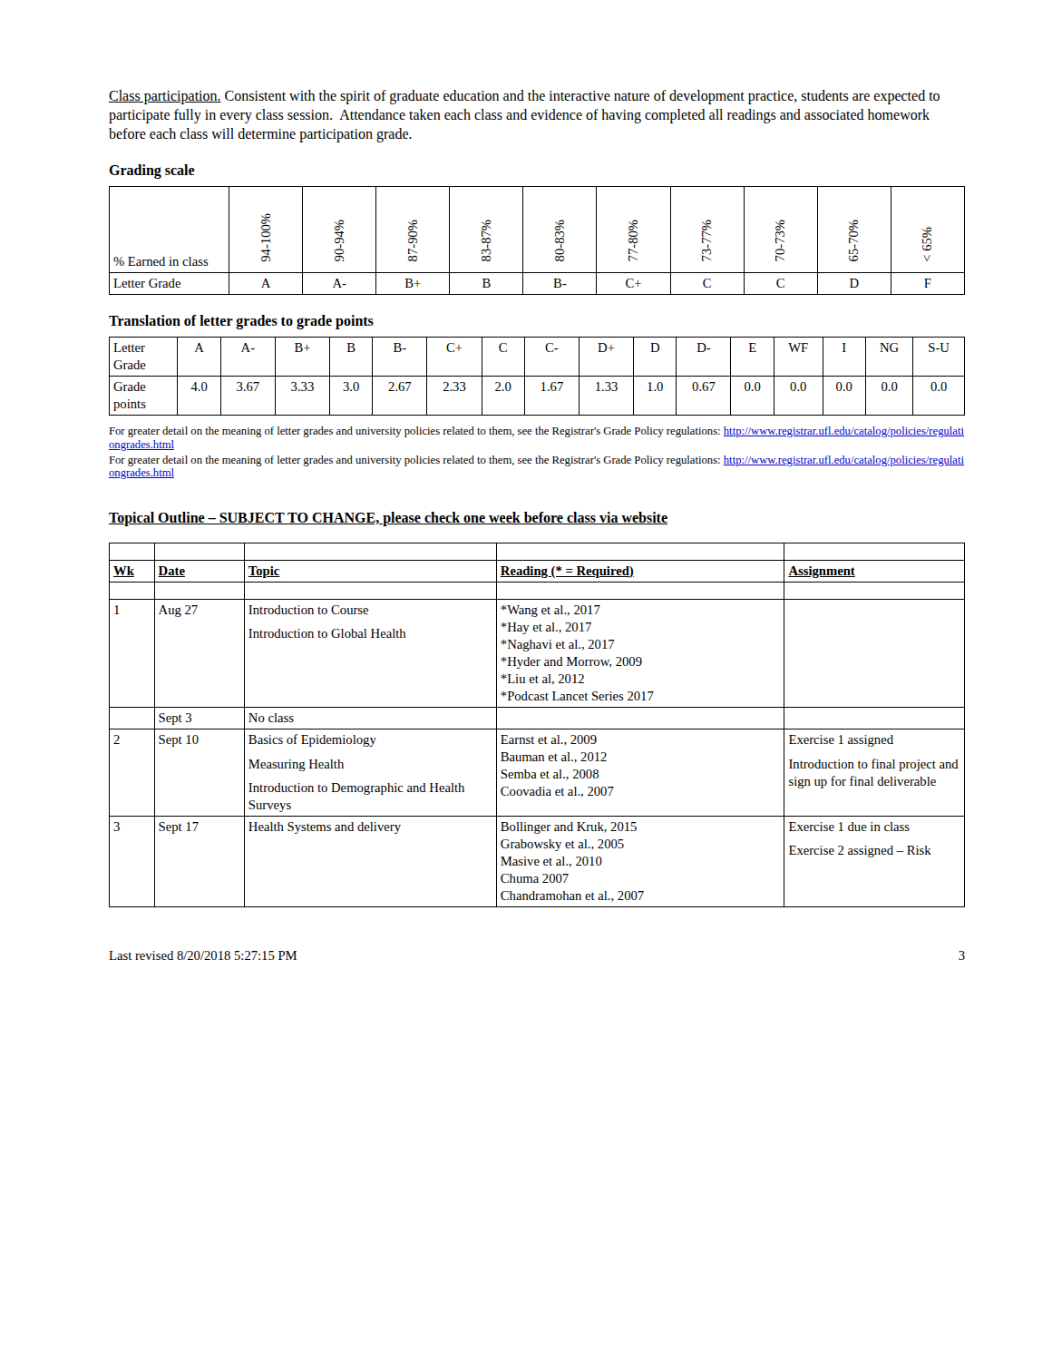Class participation. Consistent with the spirit of graduate education and the interactive nature of development practice, students are expected to participate fully in every class session. Attendance taken each class and evidence of having completed all readings and associated homework before each class will determine participation grade.
Grading scale
| % Earned in class | 94-100% | 90-94% | 87-90% | 83-87% | 80-83% | 77-80% | 73-77% | 70-73% | 65-70% | < 65% |
| Letter Grade | A | A- | B+ | B | B- | C+ | C | C | D | F |
Translation of letter grades to grade points
| Letter Grade | A | A- | B+ | B | B- | C+ | C | C- | D+ | D | D- | E | WF | I | NG | S-U |
| Grade points | 4.0 | 3.67 | 3.33 | 3.0 | 2.67 | 2.33 | 2.0 | 1.67 | 1.33 | 1.0 | 0.67 | 0.0 | 0.0 | 0.0 | 0.0 | 0.0 |
For greater detail on the meaning of letter grades and university policies related to them, see the Registrar's Grade Policy regulations: http://www.registrar.ufl.edu/catalog/policies/regulationgrades.html
For greater detail on the meaning of letter grades and university policies related to them, see the Registrar's Grade Policy regulations: http://www.registrar.ufl.edu/catalog/policies/regulationgrades.html
Topical Outline – SUBJECT TO CHANGE, please check one week before class via website
| Wk | Date | Topic | Reading (* = Required) | Assignment |
| --- | --- | --- | --- | --- |
| 1 | Aug 27 | Introduction to Course Introduction to Global Health | *Wang et al., 2017 *Hay et al., 2017 *Naghavi et al., 2017 *Hyder and Morrow, 2009 *Liu et al, 2012 *Podcast Lancet Series 2017 | |
| | Sept 3 | No class | | |
| 2 | Sept 10 | Basics of Epidemiology Measuring Health Introduction to Demographic and Health Surveys | Earnst et al., 2009 Bauman et al., 2012 Semba et al., 2008 Coovadia et al., 2007 | Exercise 1 assigned Introduction to final project and sign up for final deliverable |
| 3 | Sept 17 | Health Systems and delivery | Bollinger and Kruk, 2015 Grabowsky et al., 2005 Masive et al., 2010 Chuma 2007 Chandramohan et al., 2007 | Exercise 1 due in class Exercise 2 assigned – Risk |
Last revised 8/20/2018 5:27:15 PM 3